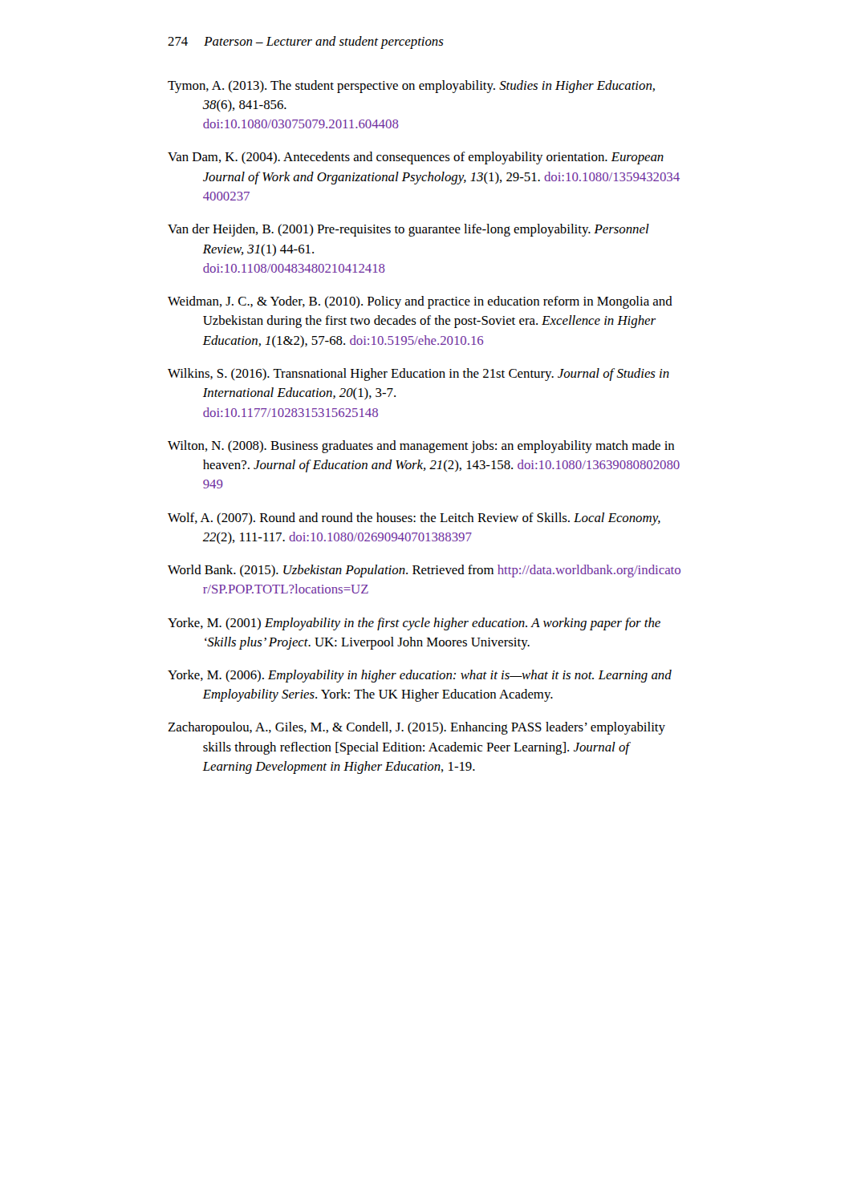274 Paterson – Lecturer and student perceptions
Tymon, A. (2013). The student perspective on employability. Studies in Higher Education, 38(6), 841-856.
doi:10.1080/03075079.2011.604408
Van Dam, K. (2004). Antecedents and consequences of employability orientation. European Journal of Work and Organizational Psychology, 13(1), 29-51. doi:10.1080/13594320344000237
Van der Heijden, B. (2001) Pre-requisites to guarantee life-long employability. Personnel Review, 31(1) 44-61.
doi:10.1108/00483480210412418
Weidman, J. C., & Yoder, B. (2010). Policy and practice in education reform in Mongolia and Uzbekistan during the first two decades of the post-Soviet era. Excellence in Higher Education, 1(1&2), 57-68. doi:10.5195/ehe.2010.16
Wilkins, S. (2016). Transnational Higher Education in the 21st Century. Journal of Studies in International Education, 20(1), 3-7.
doi:10.1177/1028315315625148
Wilton, N. (2008). Business graduates and management jobs: an employability match made in heaven?. Journal of Education and Work, 21(2), 143-158. doi:10.1080/13639080802080949
Wolf, A. (2007). Round and round the houses: the Leitch Review of Skills. Local Economy, 22(2), 111-117. doi:10.1080/02690940701388397
World Bank. (2015). Uzbekistan Population. Retrieved from http://data.worldbank.org/indicator/SP.POP.TOTL?locations=UZ
Yorke, M. (2001) Employability in the first cycle higher education. A working paper for the ‘Skills plus’ Project. UK: Liverpool John Moores University.
Yorke, M. (2006). Employability in higher education: what it is—what it is not. Learning and Employability Series. York: The UK Higher Education Academy.
Zacharopoulou, A., Giles, M., & Condell, J. (2015). Enhancing PASS leaders’ employability skills through reflection [Special Edition: Academic Peer Learning]. Journal of Learning Development in Higher Education, 1-19.